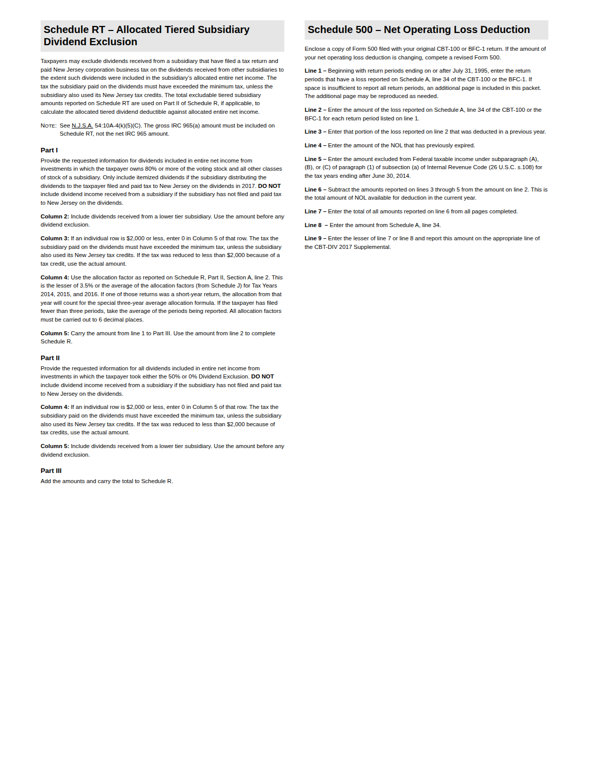Schedule RT – Allocated Tiered Subsidiary Dividend Exclusion
Taxpayers may exclude dividends received from a subsidiary that have filed a tax return and paid New Jersey corporation business tax on the dividends received from other subsidiaries to the extent such dividends were included in the subsidiary’s allocated entire net income. The tax the subsidiary paid on the dividends must have exceeded the minimum tax, unless the subsidiary also used its New Jersey tax credits. The total excludable tiered subsidiary amounts reported on Schedule RT are used on Part II of Schedule R, if applicable, to calculate the allocated tiered dividend deductible against allocated entire net income.
NOTE: See N.J.S.A. 54:10A-4(k)(5)(C). The gross IRC 965(a) amount must be included on Schedule RT, not the net IRC 965 amount.
Part I
Provide the requested information for dividends included in entire net income from investments in which the taxpayer owns 80% or more of the voting stock and all other classes of stock of a subsidiary. Only include itemized dividends if the subsidiary distributing the dividends to the taxpayer filed and paid tax to New Jersey on the dividends in 2017. DO NOT include dividend income received from a subsidiary if the subsidiary has not filed and paid tax to New Jersey on the dividends.
Column 2: Include dividends received from a lower tier subsidiary. Use the amount before any dividend exclusion.
Column 3: If an individual row is $2,000 or less, enter 0 in Column 5 of that row. The tax the subsidiary paid on the dividends must have exceeded the minimum tax, unless the subsidiary also used its New Jersey tax credits. If the tax was reduced to less than $2,000 because of a tax credit, use the actual amount.
Column 4: Use the allocation factor as reported on Schedule R, Part II, Section A, line 2. This is the lesser of 3.5% or the average of the allocation factors (from Schedule J) for Tax Years 2014, 2015, and 2016. If one of those returns was a short-year return, the allocation from that year will count for the special three-year average allocation formula. If the taxpayer has filed fewer than three periods, take the average of the periods being reported. All allocation factors must be carried out to 6 decimal places.
Column 5: Carry the amount from line 1 to Part III. Use the amount from line 2 to complete Schedule R.
Part II
Provide the requested information for all dividends included in entire net income from investments in which the taxpayer took either the 50% or 0% Dividend Exclusion. DO NOT include dividend income received from a subsidiary if the subsidiary has not filed and paid tax to New Jersey on the dividends.
Column 4: If an individual row is $2,000 or less, enter 0 in Column 5 of that row. The tax the subsidiary paid on the dividends must have exceeded the minimum tax, unless the subsidiary also used its New Jersey tax credits. If the tax was reduced to less than $2,000 because of tax credits, use the actual amount.
Column 5: Include dividends received from a lower tier subsidiary. Use the amount before any dividend exclusion.
Part III
Add the amounts and carry the total to Schedule R.
Schedule 500 – Net Operating Loss Deduction
Enclose a copy of Form 500 filed with your original CBT-100 or BFC-1 return. If the amount of your net operating loss deduction is changing, compete a revised Form 500.
Line 1 – Beginning with return periods ending on or after July 31, 1995, enter the return periods that have a loss reported on Schedule A, line 34 of the CBT-100 or the BFC-1. If space is insufficient to report all return periods, an additional page is included in this packet. The additional page may be reproduced as needed.
Line 2 – Enter the amount of the loss reported on Schedule A, line 34 of the CBT-100 or the BFC-1 for each return period listed on line 1.
Line 3 – Enter that portion of the loss reported on line 2 that was deducted in a previous year.
Line 4 – Enter the amount of the NOL that has previously expired.
Line 5 – Enter the amount excluded from Federal taxable income under subparagraph (A), (B), or (C) of paragraph (1) of subsection (a) of Internal Revenue Code (26 U.S.C. s.108) for the tax years ending after June 30, 2014.
Line 6 – Subtract the amounts reported on lines 3 through 5 from the amount on line 2. This is the total amount of NOL available for deduction in the current year.
Line 7 – Enter the total of all amounts reported on line 6 from all pages completed.
Line 8 – Enter the amount from Schedule A, line 34.
Line 9 – Enter the lesser of line 7 or line 8 and report this amount on the appropriate line of the CBT-DIV 2017 Supplemental.